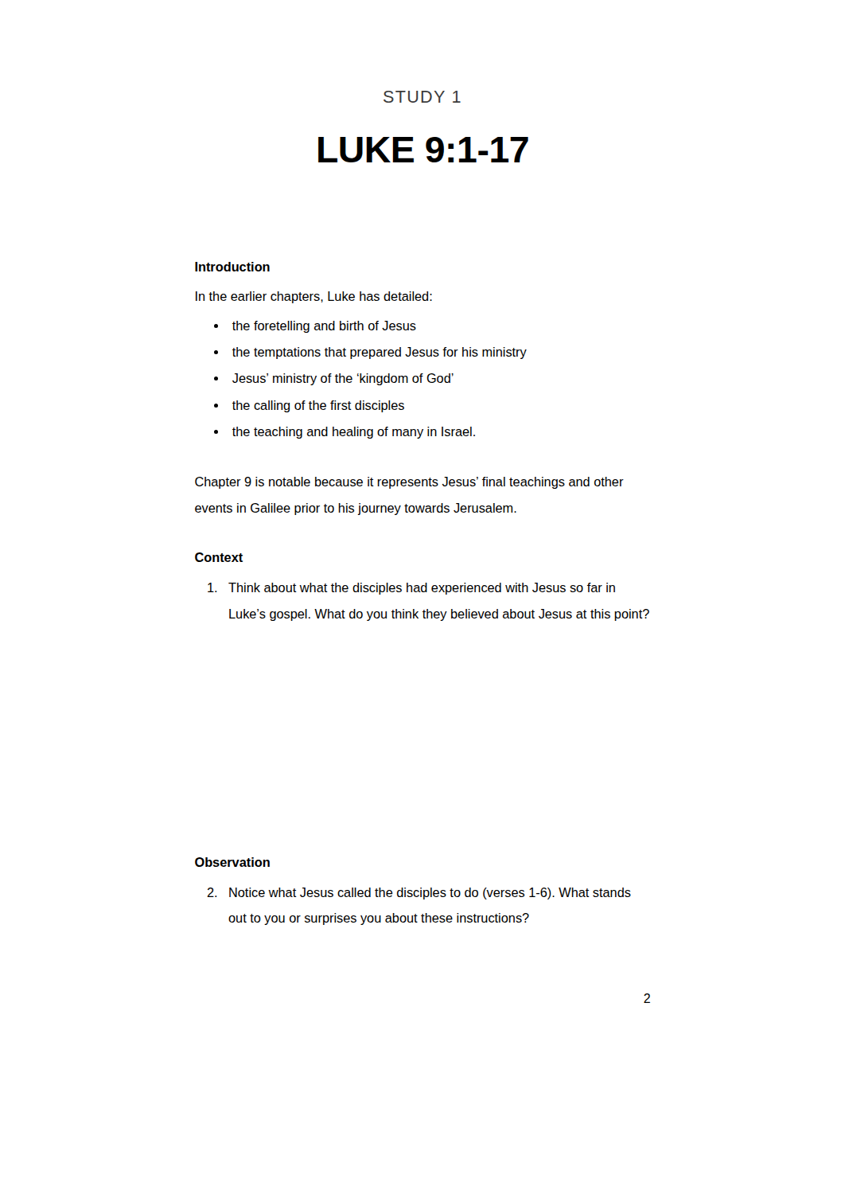STUDY 1
LUKE 9:1-17
Introduction
In the earlier chapters, Luke has detailed:
the foretelling and birth of Jesus
the temptations that prepared Jesus for his ministry
Jesus’ ministry of the ‘kingdom of God’
the calling of the first disciples
the teaching and healing of many in Israel.
Chapter 9 is notable because it represents Jesus’ final teachings and other events in Galilee prior to his journey towards Jerusalem.
Context
Think about what the disciples had experienced with Jesus so far in Luke’s gospel. What do you think they believed about Jesus at this point?
Observation
Notice what Jesus called the disciples to do (verses 1-6). What stands out to you or surprises you about these instructions?
2